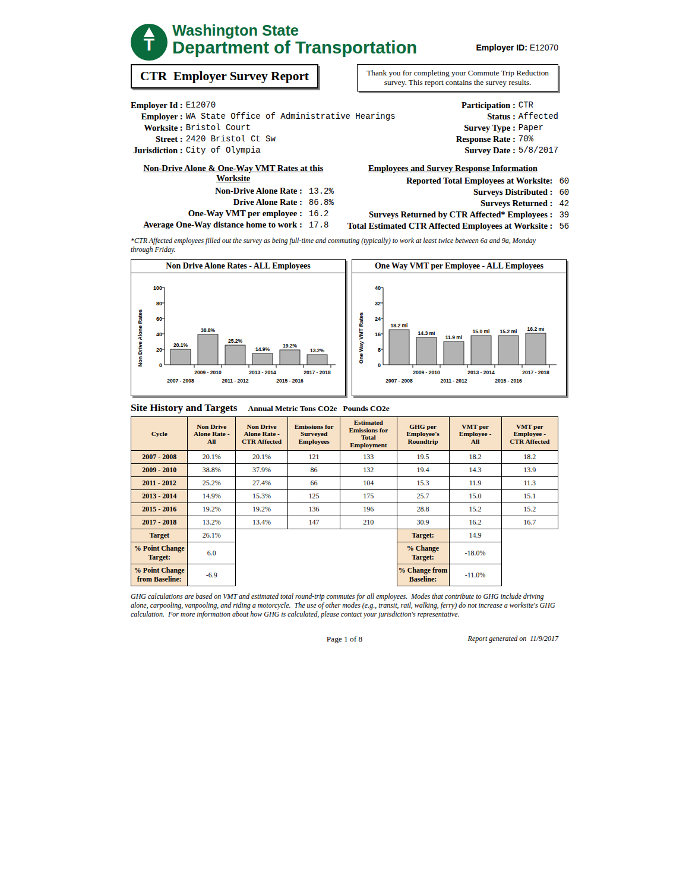Washington State
Department of Transportation
Employer ID: E12070
CTR Employer Survey Report
Thank you for completing your Commute Trip Reduction survey. This report contains the survey results.
| Employer Id : | E12070 |
| Employer : | WA State Office of Administrative Hearings |
| Worksite : | Bristol Court |
| Street : | 2420 Bristol Ct Sw |
| Jurisdiction : | City of Olympia |
| Participation : | CTR |
| Status : | Affected |
| Survey Type : | Paper |
| Response Rate : | 70% |
| Survey Date : | 5/8/2017 |
Non-Drive Alone & One-Way VMT Rates at this Worksite
| Non-Drive Alone Rate : | 13.2% |
| Drive Alone Rate : | 86.8% |
| One-Way VMT per employee : | 16.2 |
| Average One-Way distance home to work : | 17.8 |
Employees and Survey Response Information
| Reported Total Employees at Worksite: | 60 |
| Surveys Distributed : | 60 |
| Surveys Returned : | 42 |
| Surveys Returned by CTR Affected* Employees : | 39 |
| Total Estimated CTR Affected Employees at Worksite : | 56 |
*CTR Affected employees filled out the survey as being full-time and commuting (typically) to work at least twice between 6a and 9a, Monday through Friday.
Non Drive Alone Rates - ALL Employees
Non Drive Alone Rates 100 80 60 40 20 0 20.1% 38.8% 25.2% 14.9% 19.2% 13.2% 2009 - 2010 2013 - 2014 2017 - 2018 2007 - 2008 2011 - 2012 2015 - 2016
One Way VMT per Employee - ALL Employees
One Way VMT Rates 40 32 24 16 8 0 18.2 mi 14.3 mi 11.9 mi 15.0 mi 15.2 mi 16.2 mi 2009 - 2010 2013 - 2014 2017 - 2018 2007 - 2008 2011 - 2012 2015 - 2016
Site History and Targets
Annual Metric Tons CO2e Pounds CO2e
| Cycle | Non Drive Alone Rate - All | Non Drive Alone Rate - CTR Affected | Emissions for Surveyed Employees | Estimated Emissions for Total Employment | GHG per Employee's Roundtrip | VMT per Employee - All | VMT per Employee - CTR Affected |
| --- | --- | --- | --- | --- | --- | --- | --- |
| 2007 - 2008 | 20.1% | 20.1% | 121 | 133 | 19.5 | 18.2 | 18.2 |
| 2009 - 2010 | 38.8% | 37.9% | 86 | 132 | 19.4 | 14.3 | 13.9 |
| 2011 - 2012 | 25.2% | 27.4% | 66 | 104 | 15.3 | 11.9 | 11.3 |
| 2013 - 2014 | 14.9% | 15.3% | 125 | 175 | 25.7 | 15.0 | 15.1 |
| 2015 - 2016 | 19.2% | 19.2% | 136 | 196 | 28.8 | 15.2 | 15.2 |
| 2017 - 2018 | 13.2% | 13.4% | 147 | 210 | 30.9 | 16.2 | 16.7 |
| Target | 26.1% | | | | Target: | 14.9 | |
| % Point Change Target: | 6.0 | | | | % Change Target: | -18.0% | |
| % Point Change from Baseline: | -6.9 | | | | % Change from Baseline: | -11.0% | |
GHG calculations are based on VMT and estimated total round-trip commutes for all employees. Modes that contribute to GHG include driving alone, carpooling, vanpooling, and riding a motorcycle. The use of other modes (e.g., transit, rail, walking, ferry) do not increase a worksite's GHG calculation. For more information about how GHG is calculated, please contact your jurisdiction's representative.
Page 1 of 8 Report generated on 11/9/2017